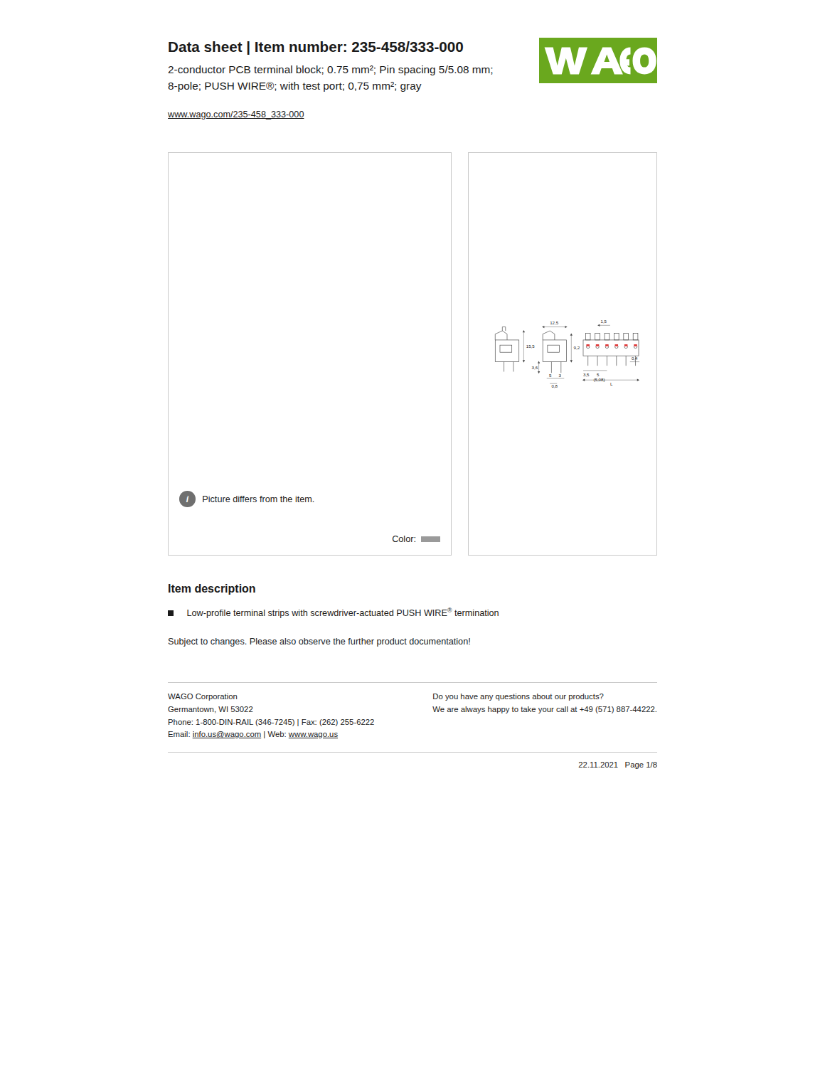Data sheet | Item number: 235-458/333-000
2-conductor PCB terminal block; 0.75 mm²; Pin spacing 5/5.08 mm; 8-pole; PUSH WIRE®; with test port; 0,75 mm²; gray
www.wago.com/235-458_333-000
i Picture differs from the item.
Color:
15,5 12,5 9,2 3,6 5 3 0,8 1,5 3,5 5 (5,08) 0,4 L
Item description
Low-profile terminal strips with screwdriver-actuated PUSH WIRE® termination
Subject to changes. Please also observe the further product documentation!
WAGO Corporation
Germantown, WI 53022
Phone: 1-800-DIN-RAIL (346-7245) | Fax: (262) 255-6222
Email: info.us@wago.com | Web: www.wago.us
Do you have any questions about our products?
We are always happy to take your call at +49 (571) 887-44222.
22.11.2021 Page 1/8